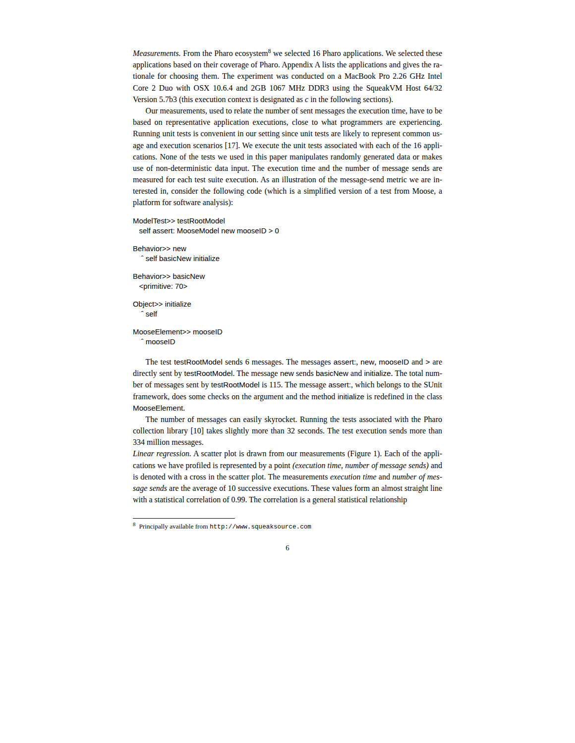Measurements. From the Pharo ecosystem8 we selected 16 Pharo applications. We selected these applications based on their coverage of Pharo. Appendix A lists the applications and gives the rationale for choosing them. The experiment was conducted on a MacBook Pro 2.26 GHz Intel Core 2 Duo with OSX 10.6.4 and 2GB 1067 MHz DDR3 using the SqueakVM Host 64/32 Version 5.7b3 (this execution context is designated as c in the following sections).
Our measurements, used to relate the number of sent messages the execution time, have to be based on representative application executions, close to what programmers are experiencing. Running unit tests is convenient in our setting since unit tests are likely to represent common usage and execution scenarios [17]. We execute the unit tests associated with each of the 16 applications. None of the tests we used in this paper manipulates randomly generated data or makes use of non-deterministic data input. The execution time and the number of message sends are measured for each test suite execution. As an illustration of the message-send metric we are interested in, consider the following code (which is a simplified version of a test from Moose, a platform for software analysis):
ModelTest>> testRootModel
   self assert: MooseModel new mooseID > 0
Behavior>> new
    ˆ self basicNew initialize
Behavior>> basicNew
   <primitive: 70>
Object>> initialize
    ˆ self
MooseElement>> mooseID
    ˆ mooseID
The test testRootModel sends 6 messages. The messages assert:, new, mooseID and > are directly sent by testRootModel. The message new sends basicNew and initialize. The total number of messages sent by testRootModel is 115. The message assert:, which belongs to the SUnit framework, does some checks on the argument and the method initialize is redefined in the class MooseElement.
The number of messages can easily skyrocket. Running the tests associated with the Pharo collection library [10] takes slightly more than 32 seconds. The test execution sends more than 334 million messages.
Linear regression. A scatter plot is drawn from our measurements (Figure 1). Each of the applications we have profiled is represented by a point (execution time, number of message sends) and is denoted with a cross in the scatter plot. The measurements execution time and number of message sends are the average of 10 successive executions. These values form an almost straight line with a statistical correlation of 0.99. The correlation is a general statistical relationship
8 Principally available from http://www.squeaksource.com
6